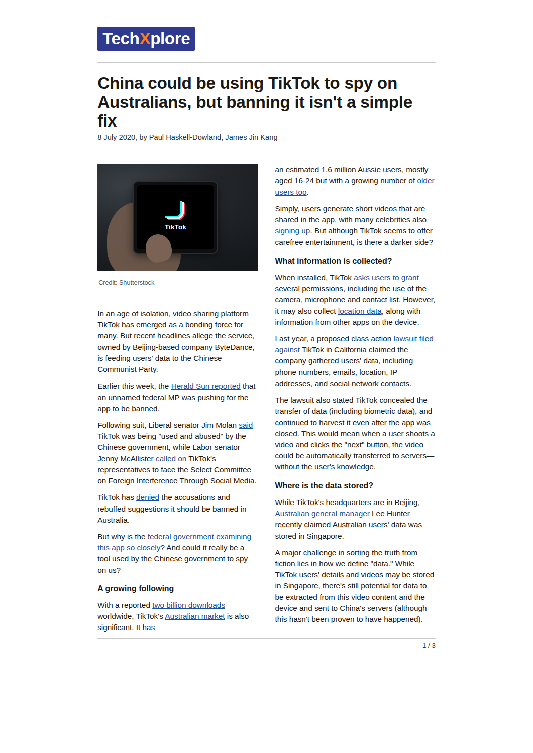TechXplore
China could be using TikTok to spy on Australians, but banning it isn't a simple fix
8 July 2020, by Paul Haskell-Dowland, James Jin Kang
TikTok
Credit: Shutterstock
In an age of isolation, video sharing platform TikTok has emerged as a bonding force for many. But recent headlines allege the service, owned by Beijing-based company ByteDance, is feeding users' data to the Chinese Communist Party.
Earlier this week, the Herald Sun reported that an unnamed federal MP was pushing for the app to be banned.
Following suit, Liberal senator Jim Molan said TikTok was being "used and abused" by the Chinese government, while Labor senator Jenny McAllister called on TikTok's representatives to face the Select Committee on Foreign Interference Through Social Media.
TikTok has denied the accusations and rebuffed suggestions it should be banned in Australia.
But why is the federal government examining this app so closely? And could it really be a tool used by the Chinese government to spy on us?
A growing following
With a reported two billion downloads worldwide, TikTok's Australian market is also significant. It has
an estimated 1.6 million Aussie users, mostly aged 16-24 but with a growing number of older users too.
Simply, users generate short videos that are shared in the app, with many celebrities also signing up. But although TikTok seems to offer carefree entertainment, is there a darker side?
What information is collected?
When installed, TikTok asks users to grant several permissions, including the use of the camera, microphone and contact list. However, it may also collect location data, along with information from other apps on the device.
Last year, a proposed class action lawsuit filed against TikTok in California claimed the company gathered users' data, including phone numbers, emails, location, IP addresses, and social network contacts.
The lawsuit also stated TikTok concealed the transfer of data (including biometric data), and continued to harvest it even after the app was closed. This would mean when a user shoots a video and clicks the "next" button, the video could be automatically transferred to servers—without the user's knowledge.
Where is the data stored?
While TikTok's headquarters are in Beijing, Australian general manager Lee Hunter recently claimed Australian users' data was stored in Singapore.
A major challenge in sorting the truth from fiction lies in how we define "data." While TikTok users' details and videos may be stored in Singapore, there's still potential for data to be extracted from this video content and the device and sent to China's servers (although this hasn't been proven to have happened).
1 / 3